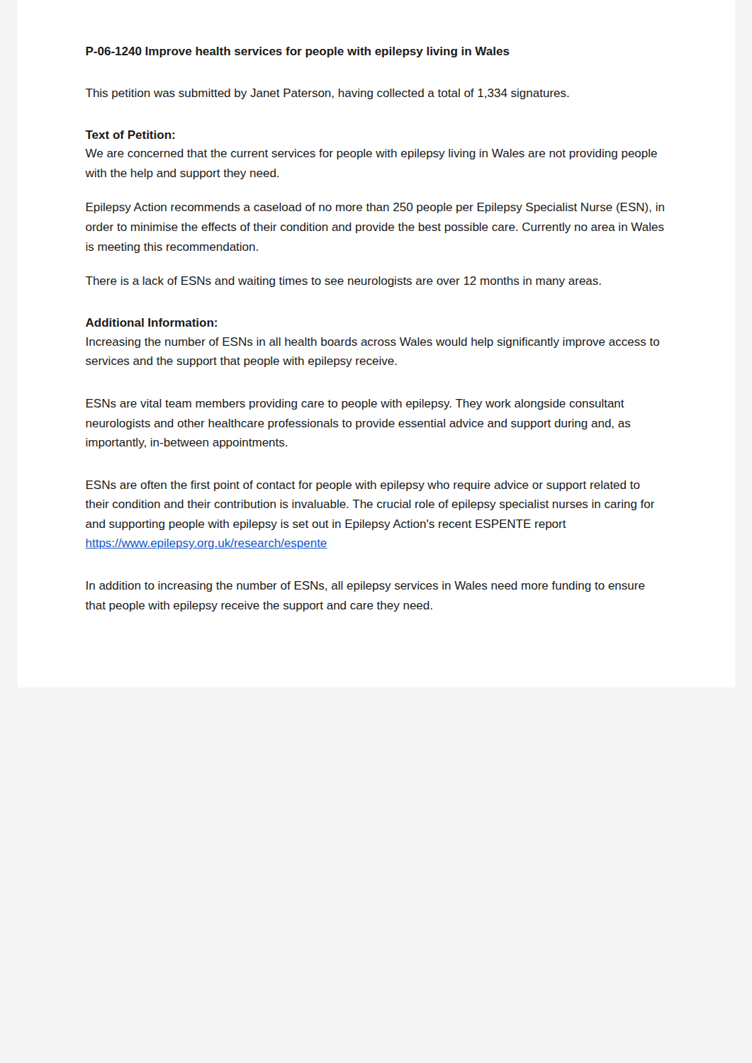P-06-1240 Improve health services for people with epilepsy living in Wales
This petition was submitted by Janet Paterson, having collected a total of 1,334 signatures.
Text of Petition:
We are concerned that the current services for people with epilepsy living in Wales are not providing people with the help and support they need.
Epilepsy Action recommends a caseload of no more than 250 people per Epilepsy Specialist Nurse (ESN), in order to minimise the effects of their condition and provide the best possible care. Currently no area in Wales is meeting this recommendation.
There is a lack of ESNs and waiting times to see neurologists are over 12 months in many areas.
Additional Information:
Increasing the number of ESNs in all health boards across Wales would help significantly improve access to services and the support that people with epilepsy receive.
ESNs are vital team members providing care to people with epilepsy. They work alongside consultant neurologists and other healthcare professionals to provide essential advice and support during and, as importantly, in-between appointments.
ESNs are often the first point of contact for people with epilepsy who require advice or support related to their condition and their contribution is invaluable. The crucial role of epilepsy specialist nurses in caring for and supporting people with epilepsy is set out in Epilepsy Action's recent ESPENTE report https://www.epilepsy.org.uk/research/espente
In addition to increasing the number of ESNs, all epilepsy services in Wales need more funding to ensure that people with epilepsy receive the support and care they need.